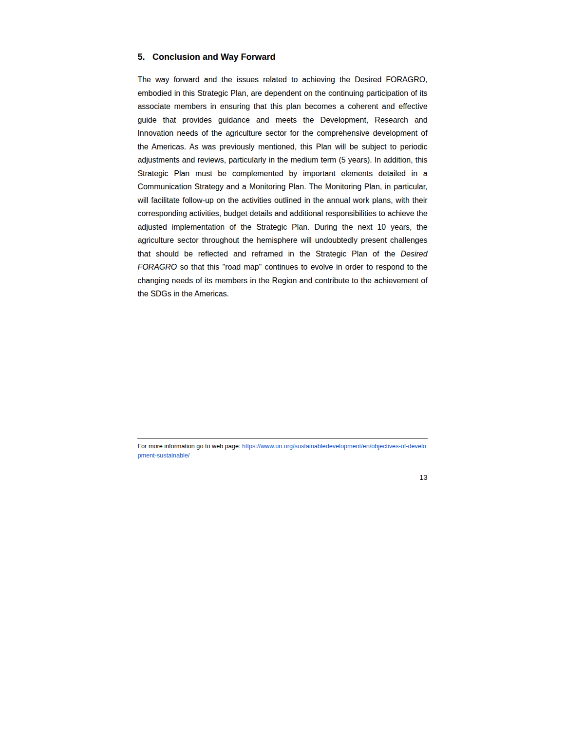5. Conclusion and Way Forward
The way forward and the issues related to achieving the Desired FORAGRO, embodied in this Strategic Plan, are dependent on the continuing participation of its associate members in ensuring that this plan becomes a coherent and effective guide that provides guidance and meets the Development, Research and Innovation needs of the agriculture sector for the comprehensive development of the Americas. As was previously mentioned, this Plan will be subject to periodic adjustments and reviews, particularly in the medium term (5 years). In addition, this Strategic Plan must be complemented by important elements detailed in a Communication Strategy and a Monitoring Plan. The Monitoring Plan, in particular, will facilitate follow-up on the activities outlined in the annual work plans, with their corresponding activities, budget details and additional responsibilities to achieve the adjusted implementation of the Strategic Plan. During the next 10 years, the agriculture sector throughout the hemisphere will undoubtedly present challenges that should be reflected and reframed in the Strategic Plan of the Desired FORAGRO so that this "road map" continues to evolve in order to respond to the changing needs of its members in the Region and contribute to the achievement of the SDGs in the Americas.
For more information go to web page: https://www.un.org/sustainabledevelopment/en/objectives-of-development-sustainable/
13